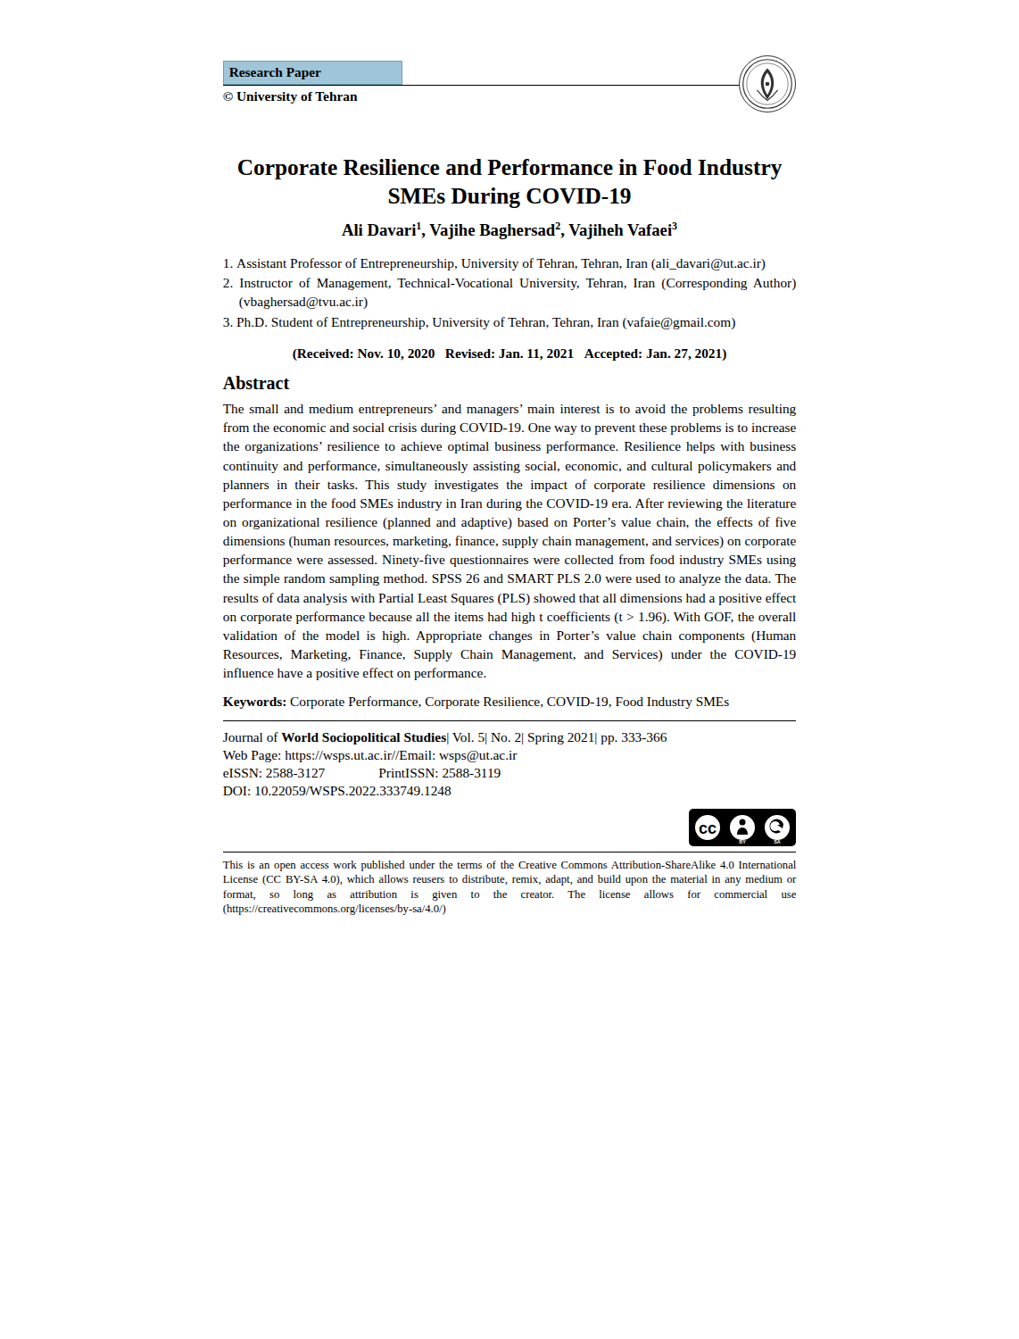Research Paper
© University of Tehran
Corporate Resilience and Performance in Food Industry SMEs During COVID-19
Ali Davari1, Vajihe Baghersad2, Vajiheh Vafaei3
1. Assistant Professor of Entrepreneurship, University of Tehran, Tehran, Iran (ali_davari@ut.ac.ir)
2. Instructor of Management, Technical-Vocational University, Tehran, Iran (Corresponding Author) (vbaghersad@tvu.ac.ir)
3. Ph.D. Student of Entrepreneurship, University of Tehran, Tehran, Iran (vafaie@gmail.com)
(Received: Nov. 10, 2020 Revised: Jan. 11, 2021 Accepted: Jan. 27, 2021)
Abstract
The small and medium entrepreneurs’ and managers’ main interest is to avoid the problems resulting from the economic and social crisis during COVID-19. One way to prevent these problems is to increase the organizations’ resilience to achieve optimal business performance. Resilience helps with business continuity and performance, simultaneously assisting social, economic, and cultural policymakers and planners in their tasks. This study investigates the impact of corporate resilience dimensions on performance in the food SMEs industry in Iran during the COVID-19 era. After reviewing the literature on organizational resilience (planned and adaptive) based on Porter’s value chain, the effects of five dimensions (human resources, marketing, finance, supply chain management, and services) on corporate performance were assessed. Ninety-five questionnaires were collected from food industry SMEs using the simple random sampling method. SPSS 26 and SMART PLS 2.0 were used to analyze the data. The results of data analysis with Partial Least Squares (PLS) showed that all dimensions had a positive effect on corporate performance because all the items had high t coefficients (t > 1.96). With GOF, the overall validation of the model is high. Appropriate changes in Porter’s value chain components (Human Resources, Marketing, Finance, Supply Chain Management, and Services) under the COVID-19 influence have a positive effect on performance.
Keywords: Corporate Performance, Corporate Resilience, COVID-19, Food Industry SMEs
Journal of World Sociopolitical Studies| Vol. 5| No. 2| Spring 2021| pp. 333-366
Web Page: https://wsps.ut.ac.ir//Email: wsps@ut.ac.ir
eISSN: 2588-3127 PrintISSN: 2588-3119
DOI: 10.22059/WSPS.2022.333749.1248
cc BY SA
This is an open access work published under the terms of the Creative Commons Attribution-ShareAlike 4.0 International License (CC BY-SA 4.0), which allows reusers to distribute, remix, adapt, and build upon the material in any medium or format, so long as attribution is given to the creator. The license allows for commercial use (https://creativecommons.org/licenses/by-sa/4.0/)